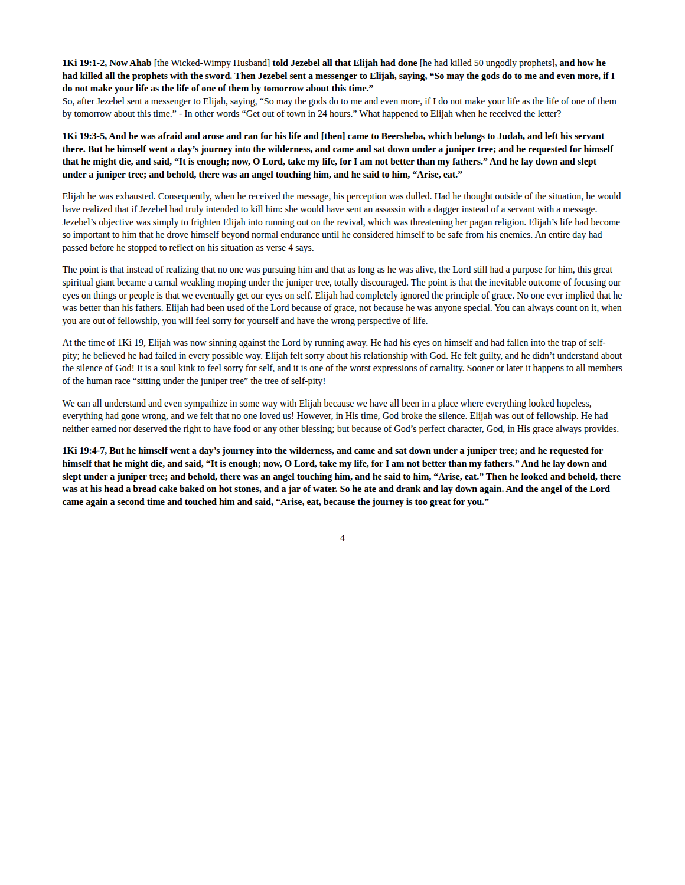1Ki 19:1-2, Now Ahab [the Wicked-Wimpy Husband] told Jezebel all that Elijah had done [he had killed 50 ungodly prophets], and how he had killed all the prophets with the sword. Then Jezebel sent a messenger to Elijah, saying, “So may the gods do to me and even more, if I do not make your life as the life of one of them by tomorrow about this time.”
So, after Jezebel sent a messenger to Elijah, saying, “So may the gods do to me and even more, if I do not make your life as the life of one of them by tomorrow about this time.” - In other words “Get out of town in 24 hours.” What happened to Elijah when he received the letter?
1Ki 19:3-5, And he was afraid and arose and ran for his life and [then] came to Beersheba, which belongs to Judah, and left his servant there. But he himself went a day’s journey into the wilderness, and came and sat down under a juniper tree; and he requested for himself that he might die, and said, “It is enough; now, O Lord, take my life, for I am not better than my fathers.” And he lay down and slept under a juniper tree; and behold, there was an angel touching him, and he said to him, “Arise, eat.”
Elijah he was exhausted. Consequently, when he received the message, his perception was dulled. Had he thought outside of the situation, he would have realized that if Jezebel had truly intended to kill him: she would have sent an assassin with a dagger instead of a servant with a message. Jezebel’s objective was simply to frighten Elijah into running out on the revival, which was threatening her pagan religion. Elijah’s life had become so important to him that he drove himself beyond normal endurance until he considered himself to be safe from his enemies. An entire day had passed before he stopped to reflect on his situation as verse 4 says.
The point is that instead of realizing that no one was pursuing him and that as long as he was alive, the Lord still had a purpose for him, this great spiritual giant became a carnal weakling moping under the juniper tree, totally discouraged. The point is that the inevitable outcome of focusing our eyes on things or people is that we eventually get our eyes on self. Elijah had completely ignored the principle of grace. No one ever implied that he was better than his fathers. Elijah had been used of the Lord because of grace, not because he was anyone special. You can always count on it, when you are out of fellowship, you will feel sorry for yourself and have the wrong perspective of life.
At the time of 1Ki 19, Elijah was now sinning against the Lord by running away. He had his eyes on himself and had fallen into the trap of self-pity; he believed he had failed in every possible way. Elijah felt sorry about his relationship with God. He felt guilty, and he didn’t understand about the silence of God! It is a soul kink to feel sorry for self, and it is one of the worst expressions of carnality. Sooner or later it happens to all members of the human race “sitting under the juniper tree” the tree of self-pity!
We can all understand and even sympathize in some way with Elijah because we have all been in a place where everything looked hopeless, everything had gone wrong, and we felt that no one loved us! However, in His time, God broke the silence. Elijah was out of fellowship. He had neither earned nor deserved the right to have food or any other blessing; but because of God’s perfect character, God, in His grace always provides.
1Ki 19:4-7, But he himself went a day’s journey into the wilderness, and came and sat down under a juniper tree; and he requested for himself that he might die, and said, “It is enough; now, O Lord, take my life, for I am not better than my fathers.” And he lay down and slept under a juniper tree; and behold, there was an angel touching him, and he said to him, “Arise, eat.” Then he looked and behold, there was at his head a bread cake baked on hot stones, and a jar of water. So he ate and drank and lay down again. And the angel of the Lord came again a second time and touched him and said, “Arise, eat, because the journey is too great for you.”
4